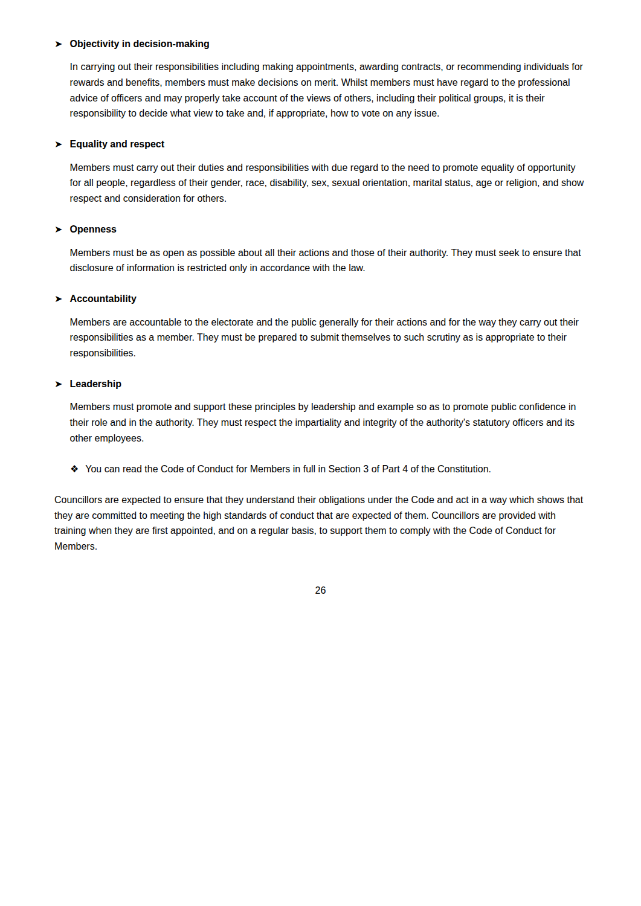Objectivity in decision-making
In carrying out their responsibilities including making appointments, awarding contracts, or recommending individuals for rewards and benefits, members must make decisions on merit. Whilst members must have regard to the professional advice of officers and may properly take account of the views of others, including their political groups, it is their responsibility to decide what view to take and, if appropriate, how to vote on any issue.
Equality and respect
Members must carry out their duties and responsibilities with due regard to the need to promote equality of opportunity for all people, regardless of their gender, race, disability, sex, sexual orientation, marital status, age or religion, and show respect and consideration for others.
Openness
Members must be as open as possible about all their actions and those of their authority. They must seek to ensure that disclosure of information is restricted only in accordance with the law.
Accountability
Members are accountable to the electorate and the public generally for their actions and for the way they carry out their responsibilities as a member. They must be prepared to submit themselves to such scrutiny as is appropriate to their responsibilities.
Leadership
Members must promote and support these principles by leadership and example so as to promote public confidence in their role and in the authority. They must respect the impartiality and integrity of the authority's statutory officers and its other employees.
You can read the Code of Conduct for Members in full in Section 3 of Part 4 of the Constitution.
Councillors are expected to ensure that they understand their obligations under the Code and act in a way which shows that they are committed to meeting the high standards of conduct that are expected of them. Councillors are provided with training when they are first appointed, and on a regular basis, to support them to comply with the Code of Conduct for Members.
26